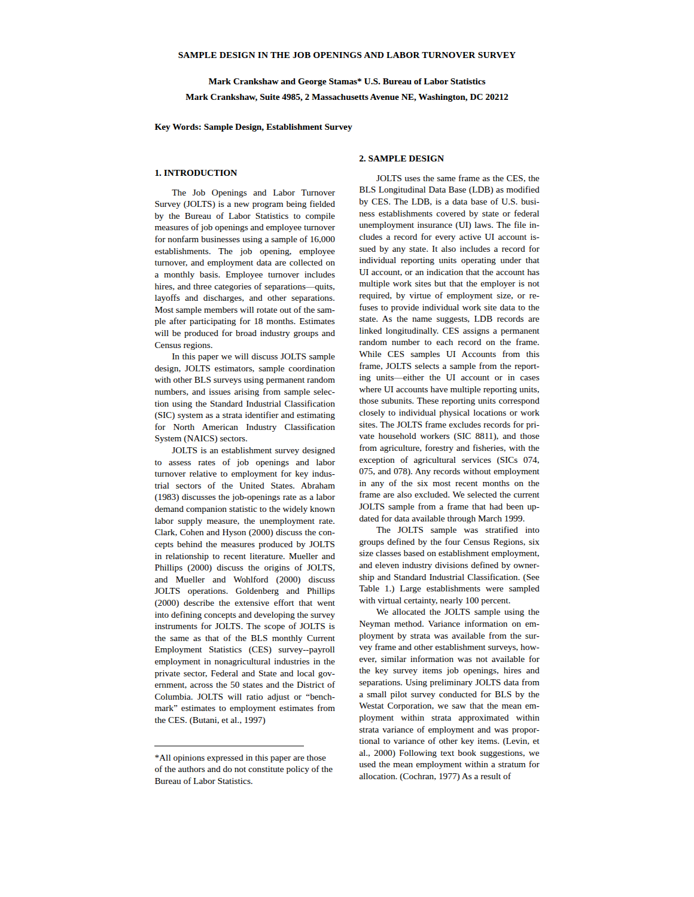Sample Design in the Job Openings and Labor Turnover Survey
Mark Crankshaw and George Stamas* U.S. Bureau of Labor Statistics
Mark Crankshaw, Suite 4985, 2 Massachusetts Avenue NE, Washington, DC 20212
Key Words: Sample Design, Establishment Survey
1. Introduction
The Job Openings and Labor Turnover Survey (JOLTS) is a new program being fielded by the Bureau of Labor Statistics to compile measures of job openings and employee turnover for nonfarm businesses using a sample of 16,000 establishments. The job opening, employee turnover, and employment data are collected on a monthly basis. Employee turnover includes hires, and three categories of separations—quits, layoffs and discharges, and other separations. Most sample members will rotate out of the sample after participating for 18 months. Estimates will be produced for broad industry groups and Census regions.
In this paper we will discuss JOLTS sample design, JOLTS estimators, sample coordination with other BLS surveys using permanent random numbers, and issues arising from sample selection using the Standard Industrial Classification (SIC) system as a strata identifier and estimating for North American Industry Classification System (NAICS) sectors.
JOLTS is an establishment survey designed to assess rates of job openings and labor turnover relative to employment for key industrial sectors of the United States. Abraham (1983) discusses the job-openings rate as a labor demand companion statistic to the widely known labor supply measure, the unemployment rate. Clark, Cohen and Hyson (2000) discuss the concepts behind the measures produced by JOLTS in relationship to recent literature. Mueller and Phillips (2000) discuss the origins of JOLTS, and Mueller and Wohlford (2000) discuss JOLTS operations. Goldenberg and Phillips (2000) describe the extensive effort that went into defining concepts and developing the survey instruments for JOLTS. The scope of JOLTS is the same as that of the BLS monthly Current Employment Statistics (CES) survey--payroll employment in nonagricultural industries in the private sector, Federal and State and local government, across the 50 states and the District of Columbia. JOLTS will ratio adjust or “benchmark” estimates to employment estimates from the CES. (Butani, et al., 1997)
*All opinions expressed in this paper are those of the authors and do not constitute policy of the Bureau of Labor Statistics.
2. Sample Design
JOLTS uses the same frame as the CES, the BLS Longitudinal Data Base (LDB) as modified by CES. The LDB, is a data base of U.S. business establishments covered by state or federal unemployment insurance (UI) laws. The file includes a record for every active UI account issued by any state. It also includes a record for individual reporting units operating under that UI account, or an indication that the account has multiple work sites but that the employer is not required, by virtue of employment size, or refuses to provide individual work site data to the state. As the name suggests, LDB records are linked longitudinally. CES assigns a permanent random number to each record on the frame. While CES samples UI Accounts from this frame, JOLTS selects a sample from the reporting units—either the UI account or in cases where UI accounts have multiple reporting units, those subunits. These reporting units correspond closely to individual physical locations or work sites. The JOLTS frame excludes records for private household workers (SIC 8811), and those from agriculture, forestry and fisheries, with the exception of agricultural services (SICs 074, 075, and 078). Any records without employment in any of the six most recent months on the frame are also excluded. We selected the current JOLTS sample from a frame that had been updated for data available through March 1999.
The JOLTS sample was stratified into groups defined by the four Census Regions, six size classes based on establishment employment, and eleven industry divisions defined by ownership and Standard Industrial Classification. (See Table 1.) Large establishments were sampled with virtual certainty, nearly 100 percent.
We allocated the JOLTS sample using the Neyman method. Variance information on employment by strata was available from the survey frame and other establishment surveys, however, similar information was not available for the key survey items job openings, hires and separations. Using preliminary JOLTS data from a small pilot survey conducted for BLS by the Westat Corporation, we saw that the mean employment within strata approximated within strata variance of employment and was proportional to variance of other key items. (Levin, et al., 2000) Following text book suggestions, we used the mean employment within a stratum for allocation. (Cochran, 1977) As a result of